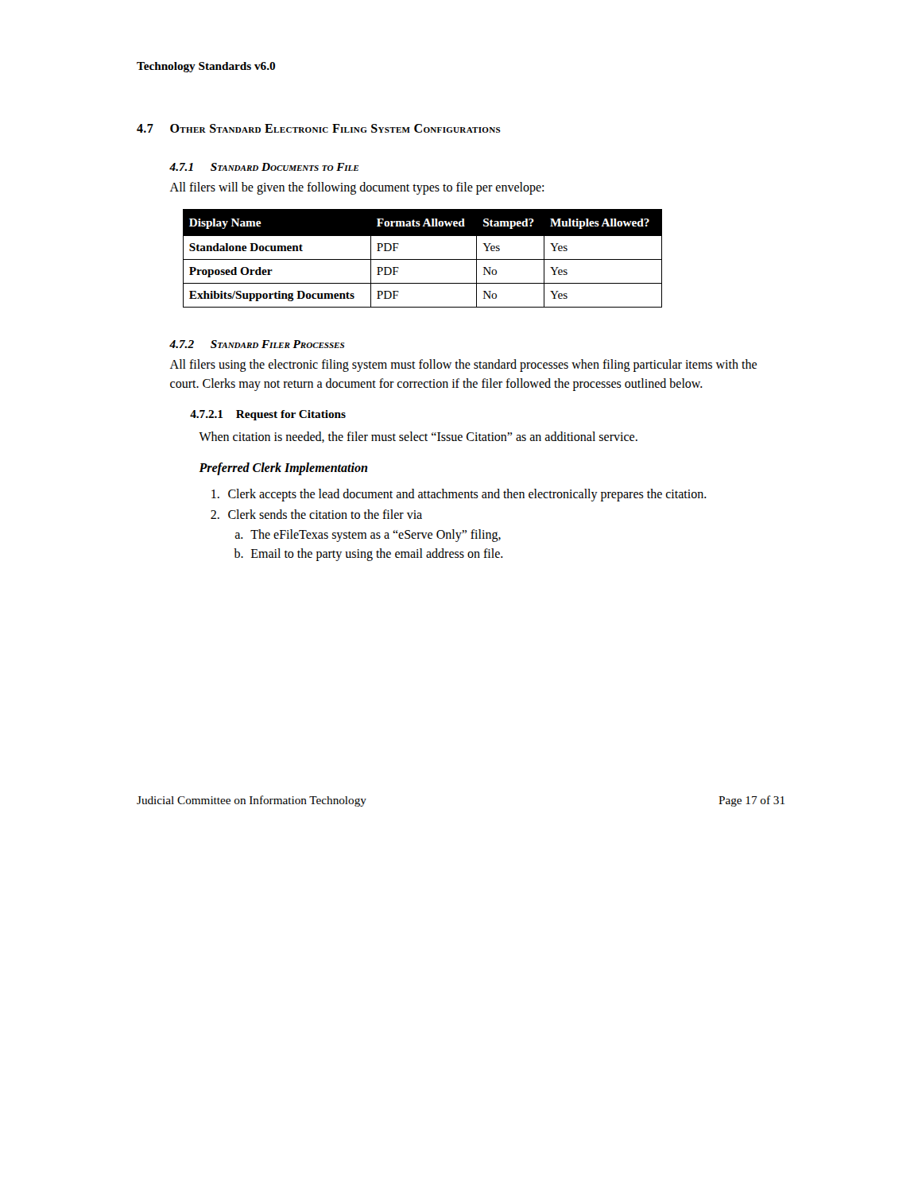Technology Standards v6.0
4.7 Other Standard Electronic Filing System Configurations
4.7.1 Standard Documents to File
All filers will be given the following document types to file per envelope:
| Display Name | Formats Allowed | Stamped? | Multiples Allowed? |
| --- | --- | --- | --- |
| Standalone Document | PDF | Yes | Yes |
| Proposed Order | PDF | No | Yes |
| Exhibits/Supporting Documents | PDF | No | Yes |
4.7.2 Standard Filer Processes
All filers using the electronic filing system must follow the standard processes when filing particular items with the court. Clerks may not return a document for correction if the filer followed the processes outlined below.
4.7.2.1 Request for Citations
When citation is needed, the filer must select “Issue Citation” as an additional service.
Preferred Clerk Implementation
Clerk accepts the lead document and attachments and then electronically prepares the citation.
Clerk sends the citation to the filer via
The eFileTexas system as a “eServe Only” filing,
Email to the party using the email address on file.
Judicial Committee on Information Technology Page 17 of 31